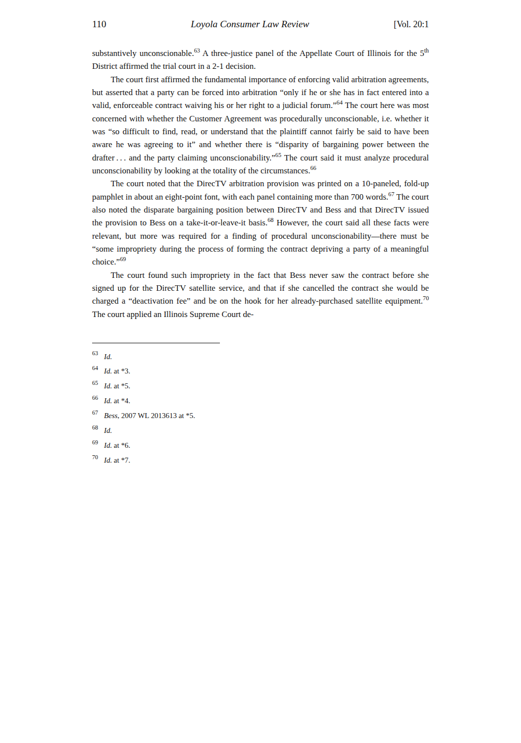110 Loyola Consumer Law Review [Vol. 20:1
substantively unconscionable.63 A three-justice panel of the Appellate Court of Illinois for the 5th District affirmed the trial court in a 2-1 decision.
The court first affirmed the fundamental importance of enforcing valid arbitration agreements, but asserted that a party can be forced into arbitration “only if he or she has in fact entered into a valid, enforceable contract waiving his or her right to a judicial forum.”64 The court here was most concerned with whether the Customer Agreement was procedurally unconscionable, i.e. whether it was “so difficult to find, read, or understand that the plaintiff cannot fairly be said to have been aware he was agreeing to it” and whether there is “disparity of bargaining power between the drafter . . . and the party claiming unconscionability.”65 The court said it must analyze procedural unconscionability by looking at the totality of the circumstances.66
The court noted that the DirecTV arbitration provision was printed on a 10-paneled, fold-up pamphlet in about an eight-point font, with each panel containing more than 700 words.67 The court also noted the disparate bargaining position between DirecTV and Bess and that DirecTV issued the provision to Bess on a take-it-or-leave-it basis.68 However, the court said all these facts were relevant, but more was required for a finding of procedural unconscionability—there must be “some impropriety during the process of forming the contract depriving a party of a meaningful choice.”69
The court found such impropriety in the fact that Bess never saw the contract before she signed up for the DirecTV satellite service, and that if she cancelled the contract she would be charged a “deactivation fee” and be on the hook for her already-purchased satellite equipment.70 The court applied an Illinois Supreme Court de-
63 Id.
64 Id. at *3.
65 Id. at *5.
66 Id. at *4.
67 Bess, 2007 WL 2013613 at *5.
68 Id.
69 Id. at *6.
70 Id. at *7.